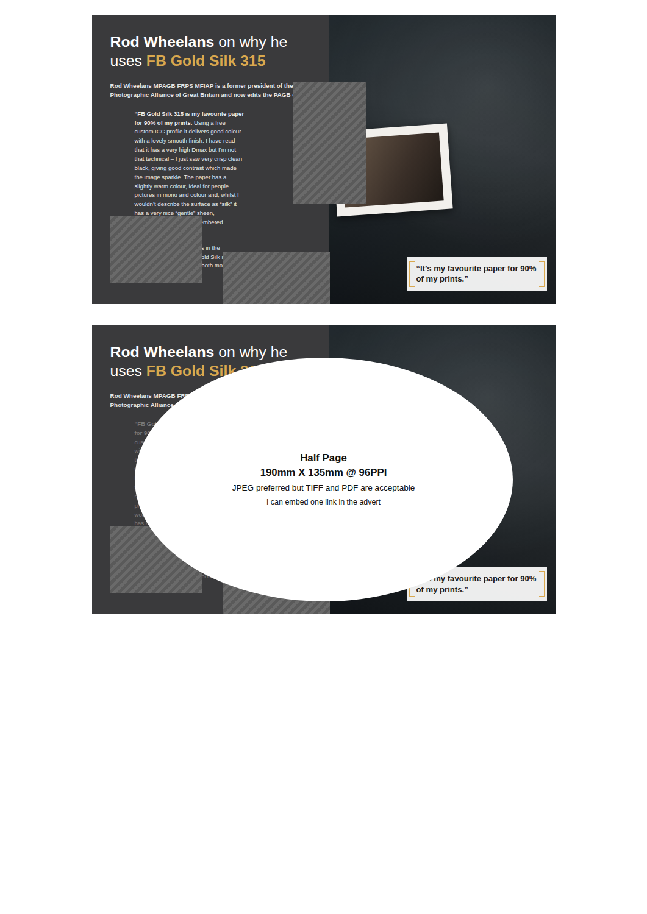Rod Wheelans on why he
uses FB Gold Silk 315
Rod Wheelans MPAGB FRPS MFIAP is a former president of the
Photographic Alliance of Great Britain and now edits the PAGB e-news.
“FB Gold Silk 315 is my favourite paper for 90% of my prints. Using a free custom ICC profile it delivers good colour with a lovely smooth finish. I have read that it has a very high Dmax but I’m not that technical – I just saw very crisp clean black, giving good contrast which made the image sparkle. The paper has a slightly warm colour, ideal for people pictures in mono and colour and, whilst I wouldn’t describe the surface as “silk” it has a very nice “gentle” sheen, reminiscent of fondly remembered darkroom prints.
I enjoy using all the papers in the PermaJet range but FB Gold Silk is always my first choice for both mono and colour.”
“It’s my favourite paper for 90% of my prints.”
Rod Wheelans on why he
uses FB Gold Silk 315
Rod Wheelans MPAGB FRPS MFIAP is a former president of the
Photographic Alliance of Great Britain and now edits the PAGB e-news.
“FB Gold Silk 315 is my favourite paper for 90% of my prints. Using a free custom ICC profile it delivers good colour with a lovely smooth finish. I have read that it has a very high Dmax but I’m not that technical – I just saw very crisp clean black, giving good contrast which made the image sparkle. The paper has a slightly warm colour, ideal for people pictures in mono and colour and, whilst I wouldn’t describe the surface as “silk” it has a very nice “gentle” sheen, reminiscent of fondly remembered darkroom prints.
I enjoy using all the papers in the PermaJet range but FB Gold Silk is always my first choice for both mono and colour.”
“It’s my favourite paper for 90% of my prints.”
Half Page
190mm X 135mm @ 96PPI
JPEG preferred but TIFF and PDF are acceptable
I can embed one link in the advert